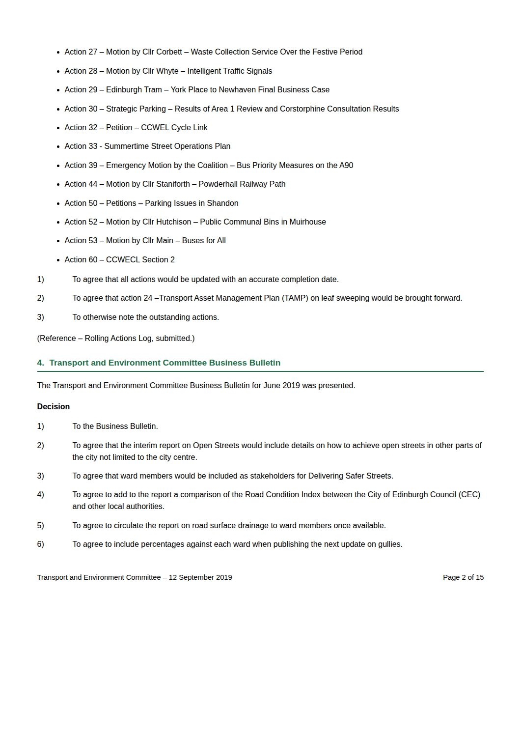Action 27 – Motion by Cllr Corbett – Waste Collection Service Over the Festive Period
Action 28 – Motion by Cllr Whyte – Intelligent Traffic Signals
Action 29 – Edinburgh Tram – York Place to Newhaven Final Business Case
Action 30 – Strategic Parking – Results of Area 1 Review and Corstorphine Consultation Results
Action 32 – Petition – CCWEL Cycle Link
Action 33 - Summertime Street Operations Plan
Action 39 – Emergency Motion by the Coalition – Bus Priority Measures on the A90
Action 44 – Motion by Cllr Staniforth – Powderhall Railway Path
Action 50 – Petitions – Parking Issues in Shandon
Action 52 – Motion by Cllr Hutchison – Public Communal Bins in Muirhouse
Action 53 – Motion by Cllr Main – Buses for All
Action 60 – CCWECL Section 2
To agree that all actions would be updated with an accurate completion date.
To agree that action 24 –Transport Asset Management Plan (TAMP) on leaf sweeping would be brought forward.
To otherwise note the outstanding actions.
(Reference – Rolling Actions Log, submitted.)
4. Transport and Environment Committee Business Bulletin
The Transport and Environment Committee Business Bulletin for June 2019 was presented.
Decision
To the Business Bulletin.
To agree that the interim report on Open Streets would include details on how to achieve open streets in other parts of the city not limited to the city centre.
To agree that ward members would be included as stakeholders for Delivering Safer Streets.
To agree to add to the report a comparison of the Road Condition Index between the City of Edinburgh Council (CEC) and other local authorities.
To agree to circulate the report on road surface drainage to ward members once available.
To agree to include percentages against each ward when publishing the next update on gullies.
Transport and Environment Committee – 12 September 2019 Page 2 of 15